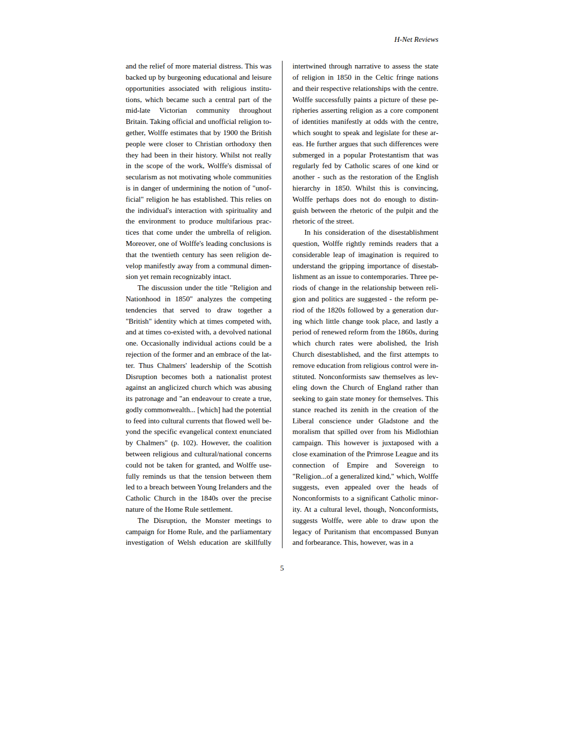H-Net Reviews
and the relief of more material distress. This was backed up by burgeoning educational and leisure opportunities associated with religious institutions, which became such a central part of the mid-late Victorian community throughout Britain. Taking official and unofficial religion together, Wolffe estimates that by 1900 the British people were closer to Christian orthodoxy then they had been in their history. Whilst not really in the scope of the work, Wolffe's dismissal of secularism as not motivating whole communities is in danger of undermining the notion of "unofficial" religion he has established. This relies on the individual's interaction with spirituality and the environment to produce multifarious practices that come under the umbrella of religion. Moreover, one of Wolffe's leading conclusions is that the twentieth century has seen religion develop manifestly away from a communal dimension yet remain recognizably intact.
The discussion under the title "Religion and Nationhood in 1850" analyzes the competing tendencies that served to draw together a "British" identity which at times competed with, and at times co-existed with, a devolved national one. Occasionally individual actions could be a rejection of the former and an embrace of the latter. Thus Chalmers' leadership of the Scottish Disruption becomes both a nationalist protest against an anglicized church which was abusing its patronage and "an endeavour to create a true, godly commonwealth... [which] had the potential to feed into cultural currents that flowed well beyond the specific evangelical context enunciated by Chalmers" (p. 102). However, the coalition between religious and cultural/national concerns could not be taken for granted, and Wolffe usefully reminds us that the tension between them led to a breach between Young Irelanders and the Catholic Church in the 1840s over the precise nature of the Home Rule settlement.
The Disruption, the Monster meetings to campaign for Home Rule, and the parliamentary investigation of Welsh education are skillfully intertwined through narrative to assess the state of religion in 1850 in the Celtic fringe nations and their respective relationships with the centre. Wolffe successfully paints a picture of these peripheries asserting religion as a core component of identities manifestly at odds with the centre, which sought to speak and legislate for these areas. He further argues that such differences were submerged in a popular Protestantism that was regularly fed by Catholic scares of one kind or another - such as the restoration of the English hierarchy in 1850. Whilst this is convincing, Wolffe perhaps does not do enough to distinguish between the rhetoric of the pulpit and the rhetoric of the street.
In his consideration of the disestablishment question, Wolffe rightly reminds readers that a considerable leap of imagination is required to understand the gripping importance of disestablishment as an issue to contemporaries. Three periods of change in the relationship between religion and politics are suggested - the reform period of the 1820s followed by a generation during which little change took place, and lastly a period of renewed reform from the 1860s, during which church rates were abolished, the Irish Church disestablished, and the first attempts to remove education from religious control were instituted. Nonconformists saw themselves as leveling down the Church of England rather than seeking to gain state money for themselves. This stance reached its zenith in the creation of the Liberal conscience under Gladstone and the moralism that spilled over from his Midlothian campaign. This however is juxtaposed with a close examination of the Primrose League and its connection of Empire and Sovereign to "Religion...of a generalized kind," which, Wolffe suggests, even appealed over the heads of Nonconformists to a significant Catholic minority. At a cultural level, though, Nonconformists, suggests Wolffe, were able to draw upon the legacy of Puritanism that encompassed Bunyan and forbearance. This, however, was in a
5